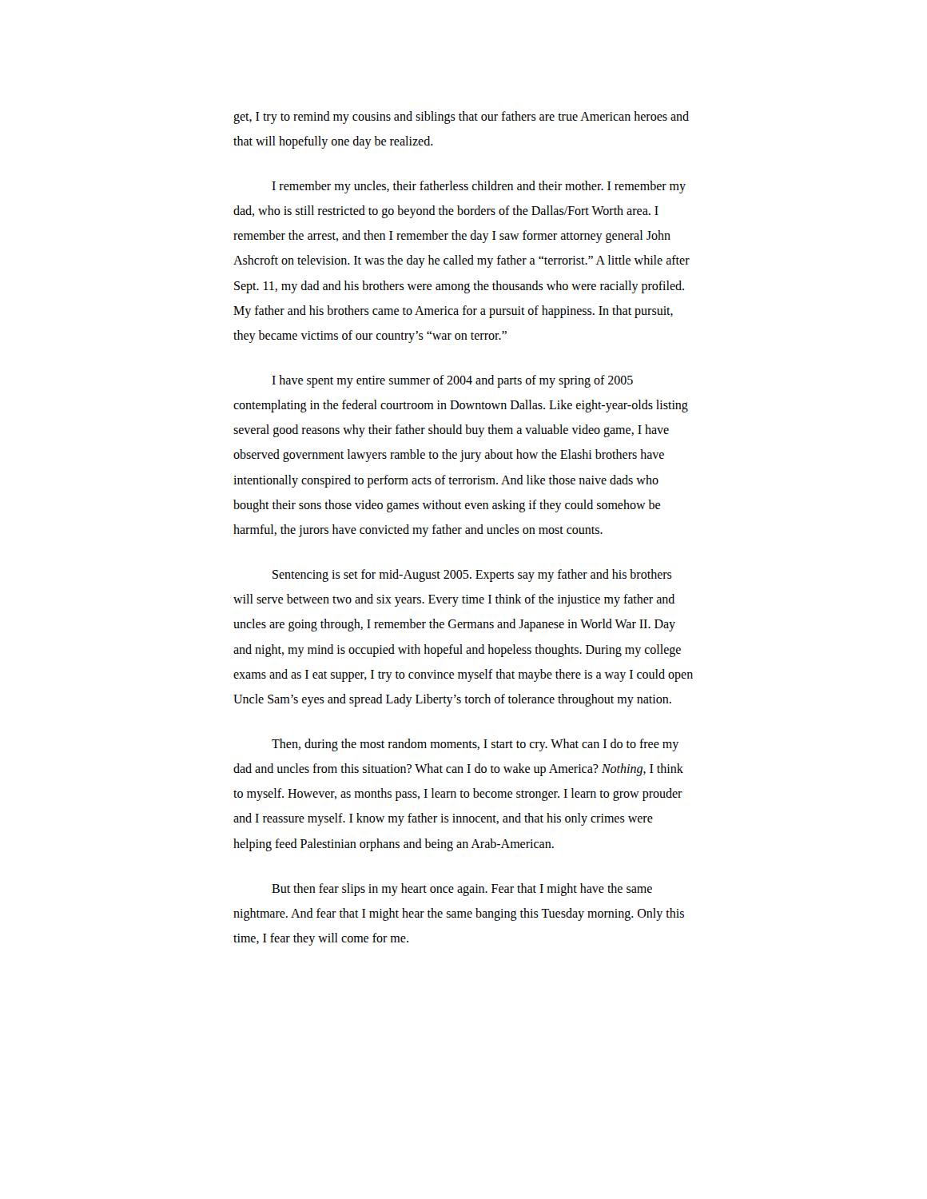get, I try to remind my cousins and siblings that our fathers are true American heroes and that will hopefully one day be realized.
I remember my uncles, their fatherless children and their mother. I remember my dad, who is still restricted to go beyond the borders of the Dallas/Fort Worth area. I remember the arrest, and then I remember the day I saw former attorney general John Ashcroft on television. It was the day he called my father a “terrorist.” A little while after Sept. 11, my dad and his brothers were among the thousands who were racially profiled. My father and his brothers came to America for a pursuit of happiness. In that pursuit, they became victims of our country’s “war on terror.”
I have spent my entire summer of 2004 and parts of my spring of 2005 contemplating in the federal courtroom in Downtown Dallas. Like eight-year-olds listing several good reasons why their father should buy them a valuable video game, I have observed government lawyers ramble to the jury about how the Elashi brothers have intentionally conspired to perform acts of terrorism. And like those naive dads who bought their sons those video games without even asking if they could somehow be harmful, the jurors have convicted my father and uncles on most counts.
Sentencing is set for mid-August 2005. Experts say my father and his brothers will serve between two and six years. Every time I think of the injustice my father and uncles are going through, I remember the Germans and Japanese in World War II. Day and night, my mind is occupied with hopeful and hopeless thoughts. During my college exams and as I eat supper, I try to convince myself that maybe there is a way I could open Uncle Sam’s eyes and spread Lady Liberty’s torch of tolerance throughout my nation.
Then, during the most random moments, I start to cry. What can I do to free my dad and uncles from this situation? What can I do to wake up America? Nothing, I think to myself. However, as months pass, I learn to become stronger. I learn to grow prouder and I reassure myself. I know my father is innocent, and that his only crimes were helping feed Palestinian orphans and being an Arab-American.
But then fear slips in my heart once again. Fear that I might have the same nightmare. And fear that I might hear the same banging this Tuesday morning. Only this time, I fear they will come for me.